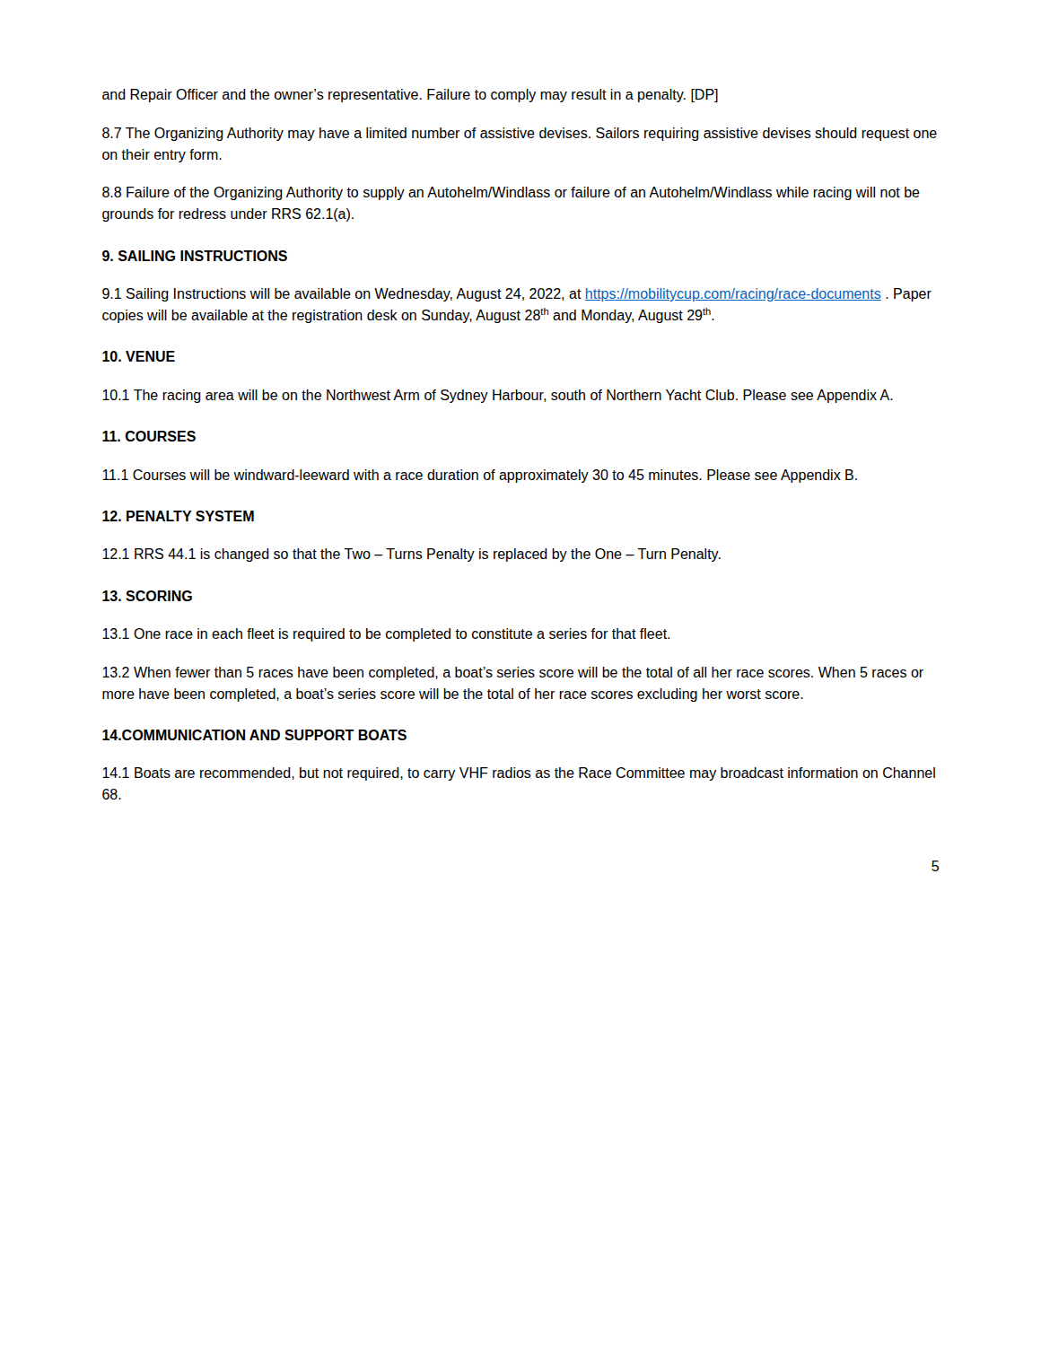and Repair Officer and the owner’s representative. Failure to comply may result in a penalty. [DP]
8.7 The Organizing Authority may have a limited number of assistive devises. Sailors requiring assistive devises should request one on their entry form.
8.8 Failure of the Organizing Authority to supply an Autohelm/Windlass or failure of an Autohelm/Windlass while racing will not be grounds for redress under RRS 62.1(a).
9. SAILING INSTRUCTIONS
9.1 Sailing Instructions will be available on Wednesday, August 24, 2022, at https://mobilitycup.com/racing/race-documents . Paper copies will be available at the registration desk on Sunday, August 28th and Monday, August 29th.
10. VENUE
10.1 The racing area will be on the Northwest Arm of Sydney Harbour, south of Northern Yacht Club. Please see Appendix A.
11. COURSES
11.1 Courses will be windward-leeward with a race duration of approximately 30 to 45 minutes. Please see Appendix B.
12. PENALTY SYSTEM
12.1 RRS 44.1 is changed so that the Two – Turns Penalty is replaced by the One – Turn Penalty.
13. SCORING
13.1 One race in each fleet is required to be completed to constitute a series for that fleet.
13.2 When fewer than 5 races have been completed, a boat’s series score will be the total of all her race scores. When 5 races or more have been completed, a boat’s series score will be the total of her race scores excluding her worst score.
14.COMMUNICATION AND SUPPORT BOATS
14.1 Boats are recommended, but not required, to carry VHF radios as the Race Committee may broadcast information on Channel 68.
5